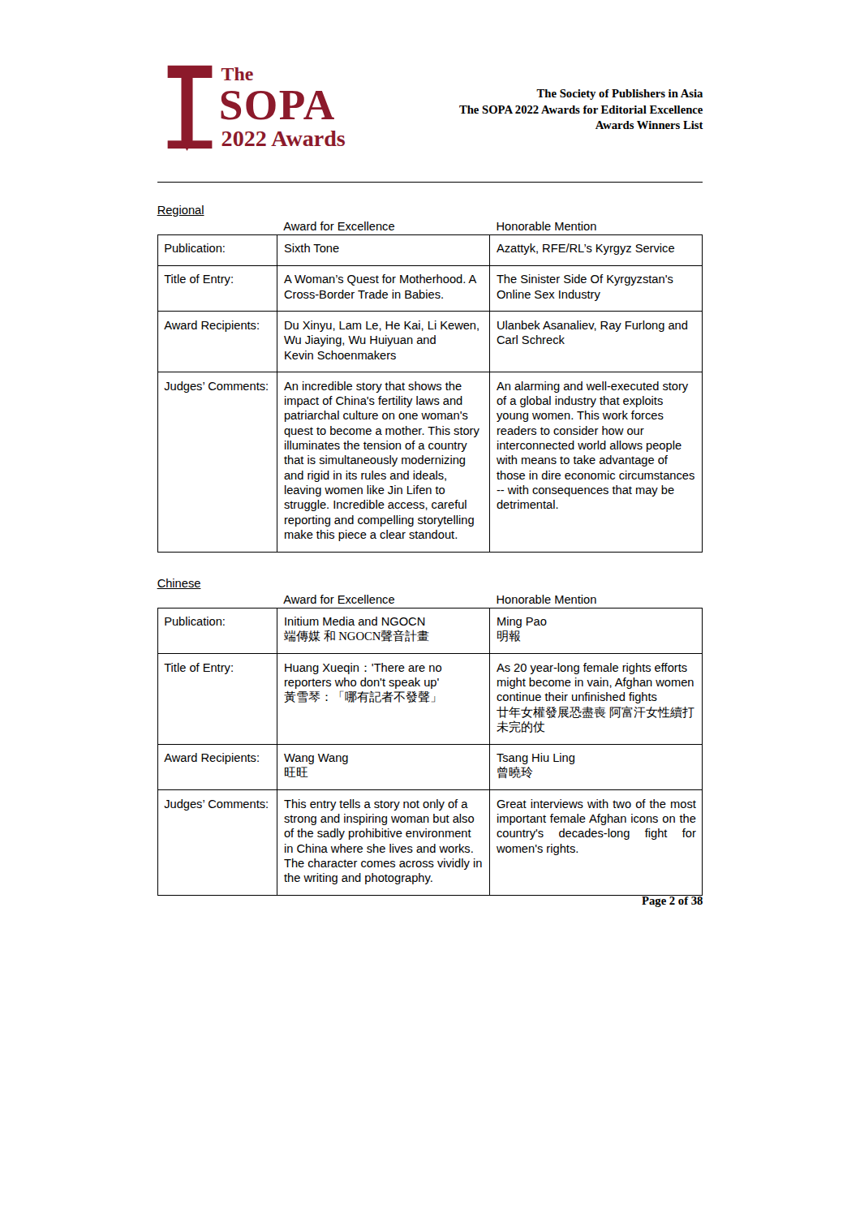The SOPA 2022 Awards The SOPA 2022 Awards
The Society of Publishers in Asia
The SOPA 2022 Awards for Editorial Excellence
Awards Winners List
Regional
Award for Excellence
Honorable Mention
| Publication: | Sixth Tone | Azattyk, RFE/RL’s Kyrgyz Service |
| Title of Entry: | A Woman’s Quest for Motherhood. A Cross-Border Trade in Babies. | The Sinister Side Of Kyrgyzstan's Online Sex Industry |
| Award Recipients: | Du Xinyu, Lam Le, He Kai, Li Kewen, Wu Jiaying, Wu Huiyuan and Kevin Schoenmakers | Ulanbek Asanaliev, Ray Furlong and Carl Schreck |
| Judges’ Comments: | An incredible story that shows the impact of China's fertility laws and patriarchal culture on one woman's quest to become a mother. This story illuminates the tension of a country that is simultaneously modernizing and rigid in its rules and ideals, leaving women like Jin Lifen to struggle. Incredible access, careful reporting and compelling storytelling make this piece a clear standout. | An alarming and well-executed story of a global industry that exploits young women. This work forces readers to consider how our interconnected world allows people with means to take advantage of those in dire economic circumstances -- with consequences that may be detrimental. |
Chinese
Award for Excellence
Honorable Mention
| Publication: | Initium Media and NGOCN 端傳媒 和 NGOCN聲音計畫 | Ming Pao 明報 |
| Title of Entry: | Huang Xueqin：'There are no reporters who don't speak up' 黃雪琴：「哪有記者不發聲」 | As 20 year-long female rights efforts might become in vain, Afghan women continue their unfinished fights 廿年女權發展恐盡喪 阿富汗女性續打未完的仗 |
| Award Recipients: | Wang Wang 旺旺 | Tsang Hiu Ling 曾曉玲 |
| Judges’ Comments: | This entry tells a story not only of a strong and inspiring woman but also of the sadly prohibitive environment in China where she lives and works. The character comes across vividly in the writing and photography. | Great interviews with two of the most important female Afghan icons on the country's decades-long fight for women's rights. |
Page 2 of 38